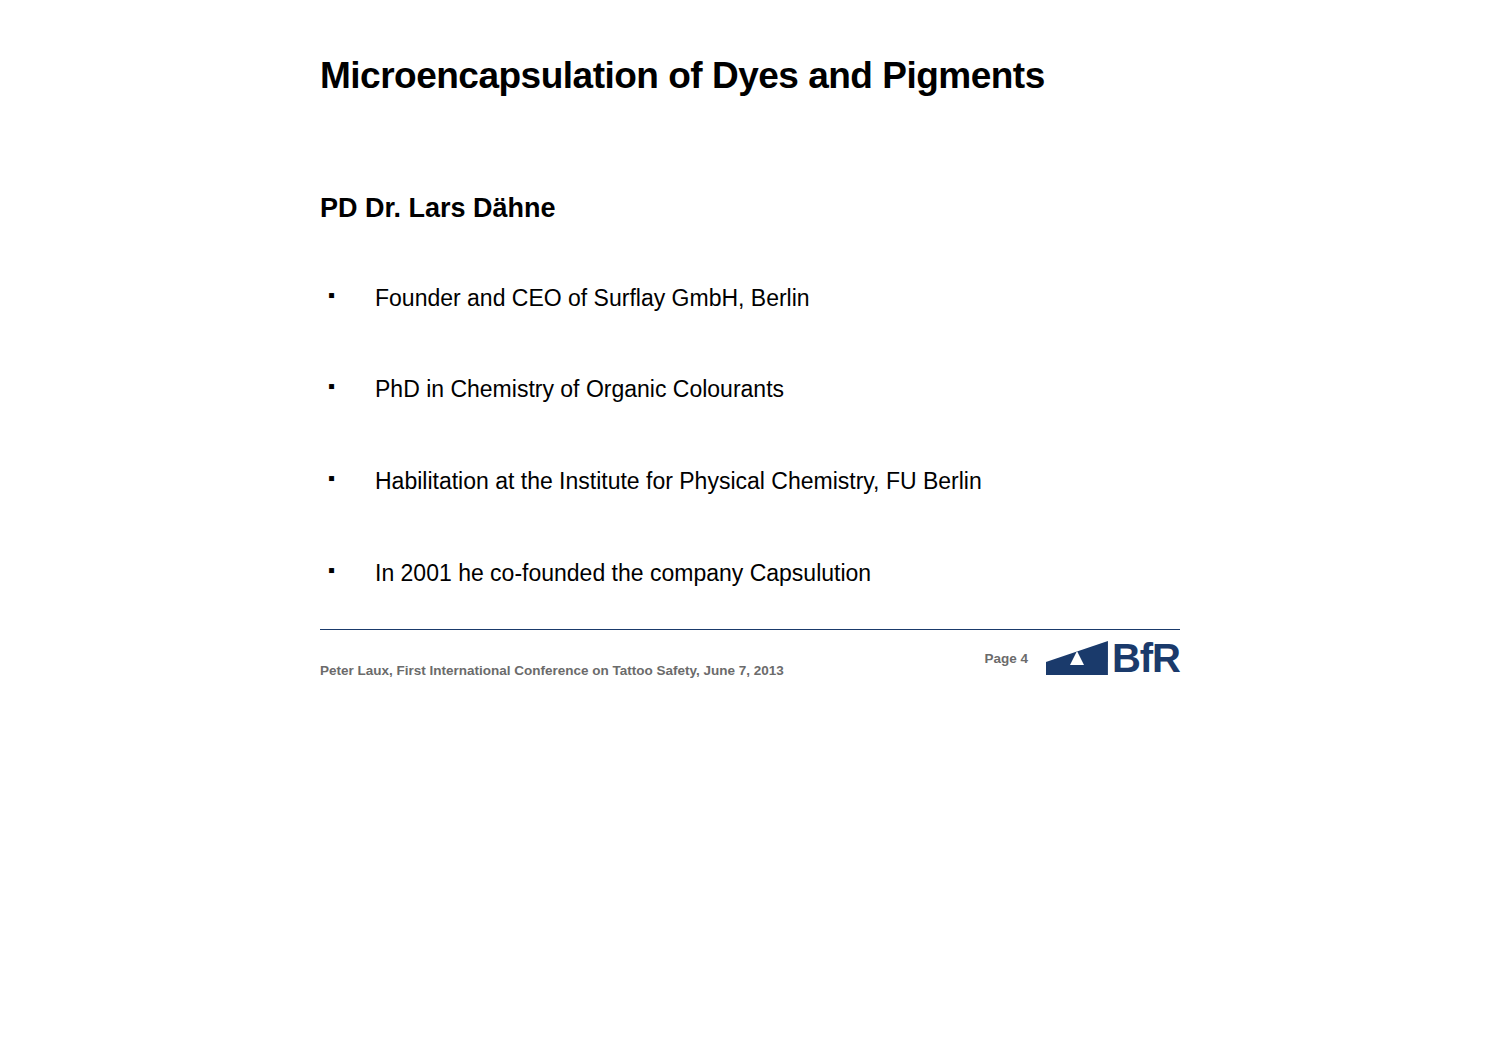Microencapsulation of Dyes and Pigments
PD Dr. Lars Dähne
Founder and CEO of Surflay GmbH, Berlin
PhD in Chemistry of Organic Colourants
Habilitation at the Institute for Physical Chemistry, FU Berlin
In 2001 he co-founded the company Capsulution
Peter Laux, First International Conference on Tattoo Safety, June 7, 2013
Page 4 BfR